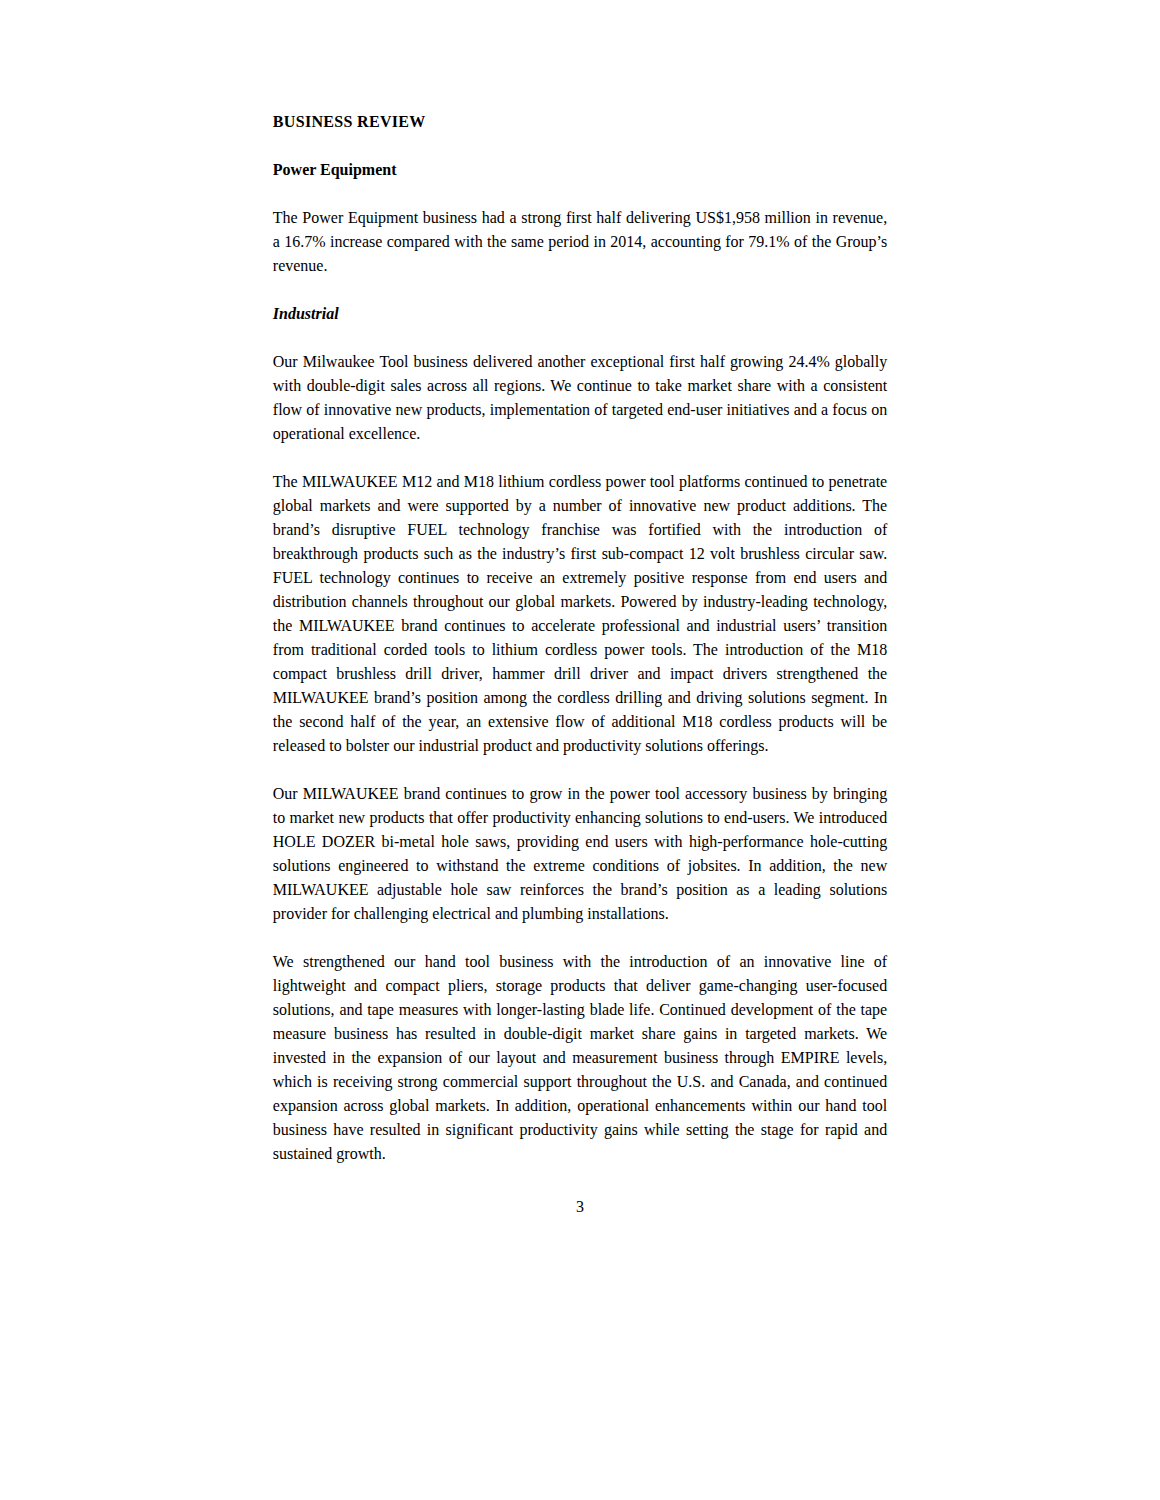BUSINESS REVIEW
Power Equipment
The Power Equipment business had a strong first half delivering US$1,958 million in revenue, a 16.7% increase compared with the same period in 2014, accounting for 79.1% of the Group’s revenue.
Industrial
Our Milwaukee Tool business delivered another exceptional first half growing 24.4% globally with double-digit sales across all regions. We continue to take market share with a consistent flow of innovative new products, implementation of targeted end-user initiatives and a focus on operational excellence.
The MILWAUKEE M12 and M18 lithium cordless power tool platforms continued to penetrate global markets and were supported by a number of innovative new product additions. The brand’s disruptive FUEL technology franchise was fortified with the introduction of breakthrough products such as the industry’s first sub-compact 12 volt brushless circular saw. FUEL technology continues to receive an extremely positive response from end users and distribution channels throughout our global markets. Powered by industry-leading technology, the MILWAUKEE brand continues to accelerate professional and industrial users’ transition from traditional corded tools to lithium cordless power tools. The introduction of the M18 compact brushless drill driver, hammer drill driver and impact drivers strengthened the MILWAUKEE brand’s position among the cordless drilling and driving solutions segment. In the second half of the year, an extensive flow of additional M18 cordless products will be released to bolster our industrial product and productivity solutions offerings.
Our MILWAUKEE brand continues to grow in the power tool accessory business by bringing to market new products that offer productivity enhancing solutions to end-users. We introduced HOLE DOZER bi-metal hole saws, providing end users with high-performance hole-cutting solutions engineered to withstand the extreme conditions of jobsites. In addition, the new MILWAUKEE adjustable hole saw reinforces the brand’s position as a leading solutions provider for challenging electrical and plumbing installations.
We strengthened our hand tool business with the introduction of an innovative line of lightweight and compact pliers, storage products that deliver game-changing user-focused solutions, and tape measures with longer-lasting blade life. Continued development of the tape measure business has resulted in double-digit market share gains in targeted markets. We invested in the expansion of our layout and measurement business through EMPIRE levels, which is receiving strong commercial support throughout the U.S. and Canada, and continued expansion across global markets. In addition, operational enhancements within our hand tool business have resulted in significant productivity gains while setting the stage for rapid and sustained growth.
3